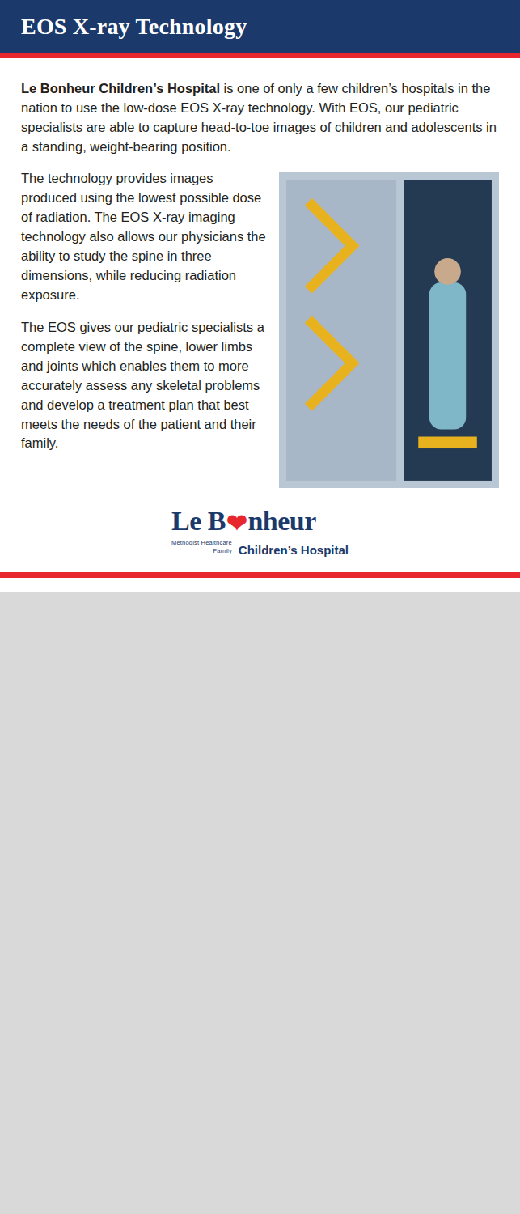EOS X-ray Technology
Le Bonheur Children’s Hospital is one of only a few children’s hospitals in the nation to use the low-dose EOS X-ray technology. With EOS, our pediatric specialists are able to capture head-to-toe images of children and adolescents in a standing, weight-bearing position.
The technology provides images produced using the lowest possible dose of radiation. The EOS X-ray imaging technology also allows our physicians the ability to study the spine in three dimensions, while reducing radiation exposure.
The EOS gives our pediatric specialists a complete view of the spine, lower limbs and joints which enables them to more accurately assess any skeletal problems and develop a treatment plan that best meets the needs of the patient and their family.
Le B❤nheur
Methodist Healthcare
Family
Children’s Hospital